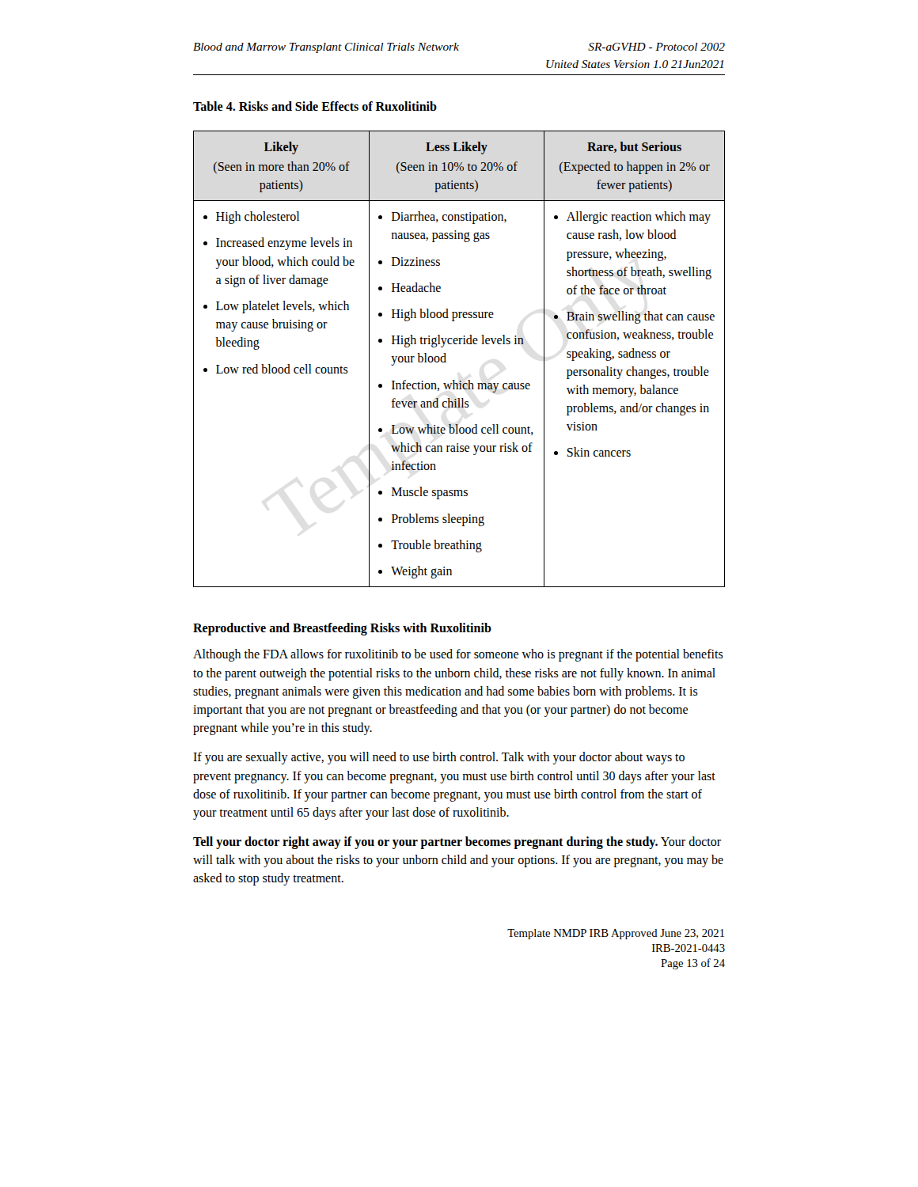Template Only
Blood and Marrow Transplant Clinical Trials Network
SR-aGVHD - Protocol 2002
United States Version 1.0 21Jun2021
Table 4. Risks and Side Effects of Ruxolitinib
| Likely (Seen in more than 20% of patients) | Less Likely (Seen in 10% to 20% of patients) | Rare, but Serious (Expected to happen in 2% or fewer patients) |
| --- | --- | --- |
| High cholesterol Increased enzyme levels in your blood, which could be a sign of liver damage Low platelet levels, which may cause bruising or bleeding Low red blood cell counts | Diarrhea, constipation, nausea, passing gas Dizziness Headache High blood pressure High triglyceride levels in your blood Infection, which may cause fever and chills Low white blood cell count, which can raise your risk of infection Muscle spasms Problems sleeping Trouble breathing Weight gain | Allergic reaction which may cause rash, low blood pressure, wheezing, shortness of breath, swelling of the face or throat Brain swelling that can cause confusion, weakness, trouble speaking, sadness or personality changes, trouble with memory, balance problems, and/or changes in vision Skin cancers |
Reproductive and Breastfeeding Risks with Ruxolitinib
Although the FDA allows for ruxolitinib to be used for someone who is pregnant if the potential benefits to the parent outweigh the potential risks to the unborn child, these risks are not fully known. In animal studies, pregnant animals were given this medication and had some babies born with problems. It is important that you are not pregnant or breastfeeding and that you (or your partner) do not become pregnant while you’re in this study.
If you are sexually active, you will need to use birth control. Talk with your doctor about ways to prevent pregnancy. If you can become pregnant, you must use birth control until 30 days after your last dose of ruxolitinib. If your partner can become pregnant, you must use birth control from the start of your treatment until 65 days after your last dose of ruxolitinib.
Tell your doctor right away if you or your partner becomes pregnant during the study. Your doctor will talk with you about the risks to your unborn child and your options. If you are pregnant, you may be asked to stop study treatment.
Template NMDP IRB Approved June 23, 2021
IRB-2021-0443
Page 13 of 24